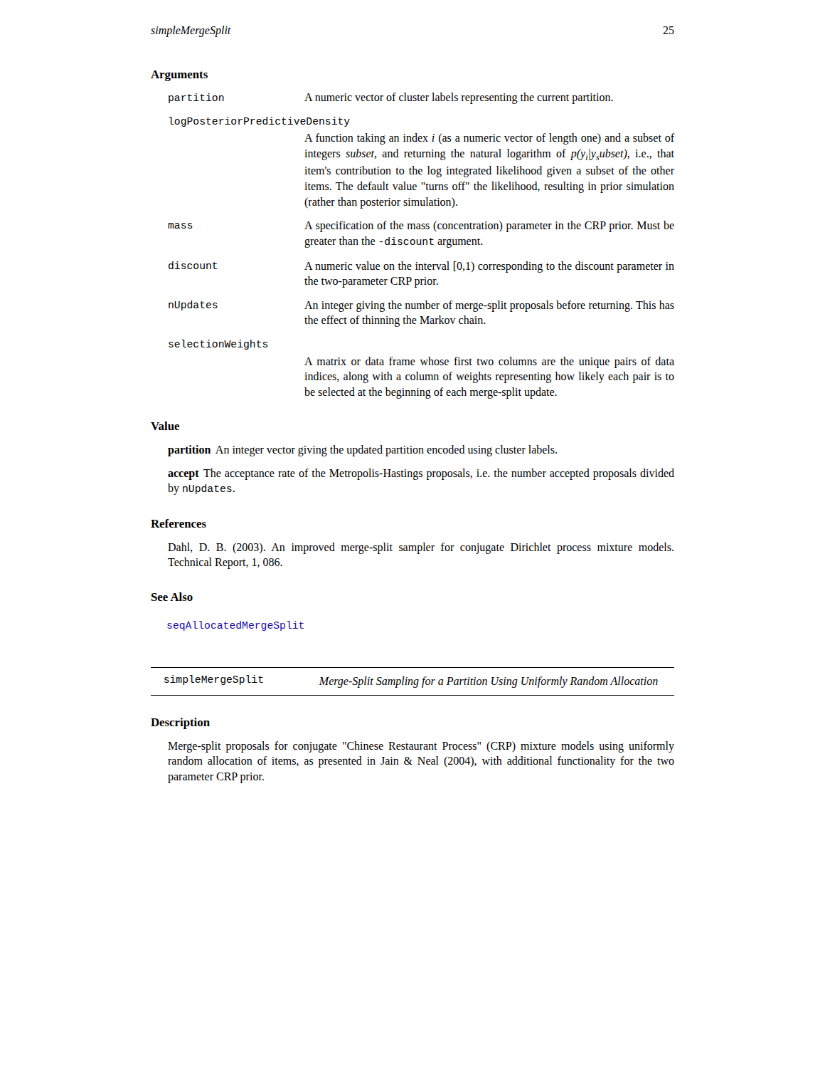simpleMergeSplit 25
Arguments
partition
A numeric vector of cluster labels representing the current partition.
logPosteriorPredictiveDensity
A function taking an index i (as a numeric vector of length one) and a subset of integers subset, and returning the natural logarithm of p(yi|ysubset), i.e., that item's contribution to the log integrated likelihood given a subset of the other items. The default value "turns off" the likelihood, resulting in prior simulation (rather than posterior simulation).
mass
A specification of the mass (concentration) parameter in the CRP prior. Must be greater than the -discount argument.
discount
A numeric value on the interval [0,1) corresponding to the discount parameter in the two-parameter CRP prior.
nUpdates
An integer giving the number of merge-split proposals before returning. This has the effect of thinning the Markov chain.
selectionWeights
A matrix or data frame whose first two columns are the unique pairs of data indices, along with a column of weights representing how likely each pair is to be selected at the beginning of each merge-split update.
Value
partition
An integer vector giving the updated partition encoded using cluster labels.
accept
The acceptance rate of the Metropolis-Hastings proposals, i.e. the number accepted proposals divided by nUpdates.
References
Dahl, D. B. (2003). An improved merge-split sampler for conjugate Dirichlet process mixture models. Technical Report, 1, 086.
See Also
seqAllocatedMergeSplit
| simpleMergeSplit | Merge-Split Sampling for a Partition Using Uniformly Random Allocation |
Description
Merge-split proposals for conjugate "Chinese Restaurant Process" (CRP) mixture models using uniformly random allocation of items, as presented in Jain & Neal (2004), with additional functionality for the two parameter CRP prior.